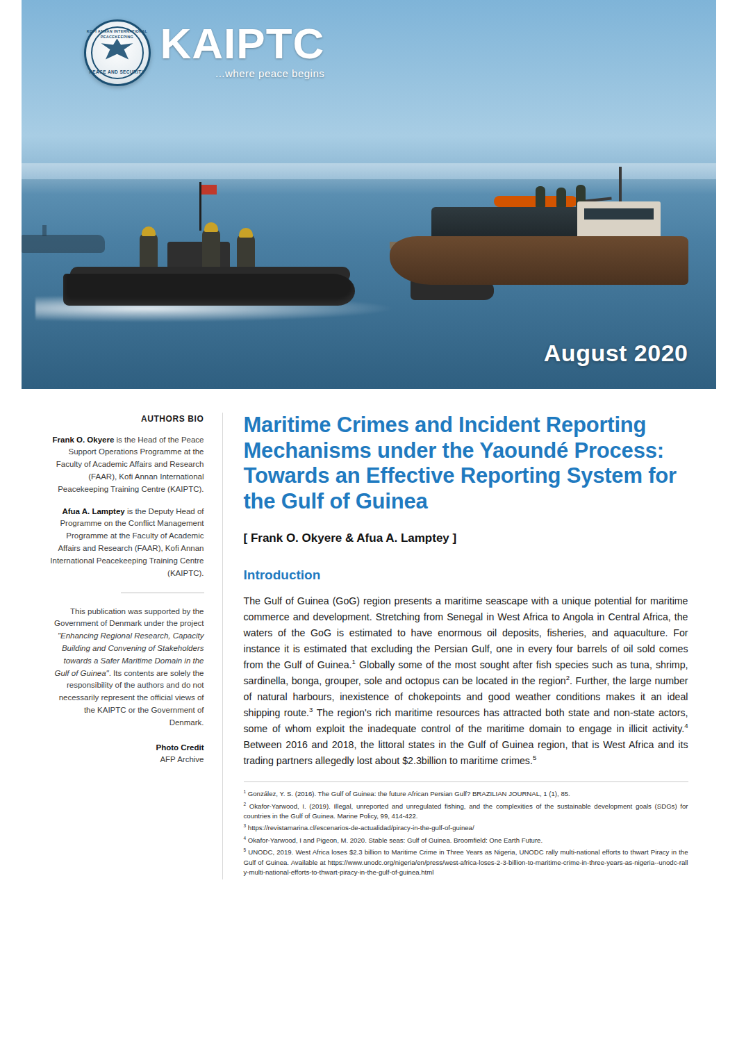Kofi Annan International Peacekeeping
Peace and Security
KAIPTC
...where peace begins
August 2020
Authors Bio
Frank O. Okyere is the Head of the Peace Support Operations Programme at the Faculty of Academic Affairs and Research (FAAR), Kofi Annan International Peacekeeping Training Centre (KAIPTC).
Afua A. Lamptey is the Deputy Head of Programme on the Conflict Management Programme at the Faculty of Academic Affairs and Research (FAAR), Kofi Annan International Peacekeeping Training Centre (KAIPTC).
This publication was supported by the Government of Denmark under the project "Enhancing Regional Research, Capacity Building and Convening of Stakeholders towards a Safer Maritime Domain in the Gulf of Guinea". Its contents are solely the responsibility of the authors and do not necessarily represent the official views of the KAIPTC or the Government of Denmark.
Photo Credit AFP Archive
Maritime Crimes and Incident Reporting Mechanisms under the Yaoundé Process: Towards an Effective Reporting System for the Gulf of Guinea
[ Frank O. Okyere & Afua A. Lamptey ]
Introduction
The Gulf of Guinea (GoG) region presents a maritime seascape with a unique potential for maritime commerce and development. Stretching from Senegal in West Africa to Angola in Central Africa, the waters of the GoG is estimated to have enormous oil deposits, fisheries, and aquaculture. For instance it is estimated that excluding the Persian Gulf, one in every four barrels of oil sold comes from the Gulf of Guinea.1 Globally some of the most sought after fish species such as tuna, shrimp, sardinella, bonga, grouper, sole and octopus can be located in the region2. Further, the large number of natural harbours, inexistence of chokepoints and good weather conditions makes it an ideal shipping route.3 The region's rich maritime resources has attracted both state and non-state actors, some of whom exploit the inadequate control of the maritime domain to engage in illicit activity.4 Between 2016 and 2018, the littoral states in the Gulf of Guinea region, that is West Africa and its trading partners allegedly lost about $2.3billion to maritime crimes.5
1 González, Y. S. (2016). The Gulf of Guinea: the future African Persian Gulf? BRAZILIAN JOURNAL, 1 (1), 85.
2 Okafor-Yarwood, I. (2019). Illegal, unreported and unregulated fishing, and the complexities of the sustainable development goals (SDGs) for countries in the Gulf of Guinea. Marine Policy, 99, 414-422.
3 https://revistamarina.cl/escenarios-de-actualidad/piracy-in-the-gulf-of-guinea/
4 Okafor-Yarwood, I and Pigeon, M. 2020. Stable seas: Gulf of Guinea. Broomfield: One Earth Future.
5 UNODC, 2019. West Africa loses $2.3 billion to Maritime Crime in Three Years as Nigeria, UNODC rally multi-national efforts to thwart Piracy in the Gulf of Guinea. Available at https://www.unodc.org/nigeria/en/press/west-africa-loses-2-3-billion-to-maritime-crime-in-three-years-as-nigeria--unodc-rally-multi-national-efforts-to-thwart-piracy-in-the-gulf-of-guinea.html